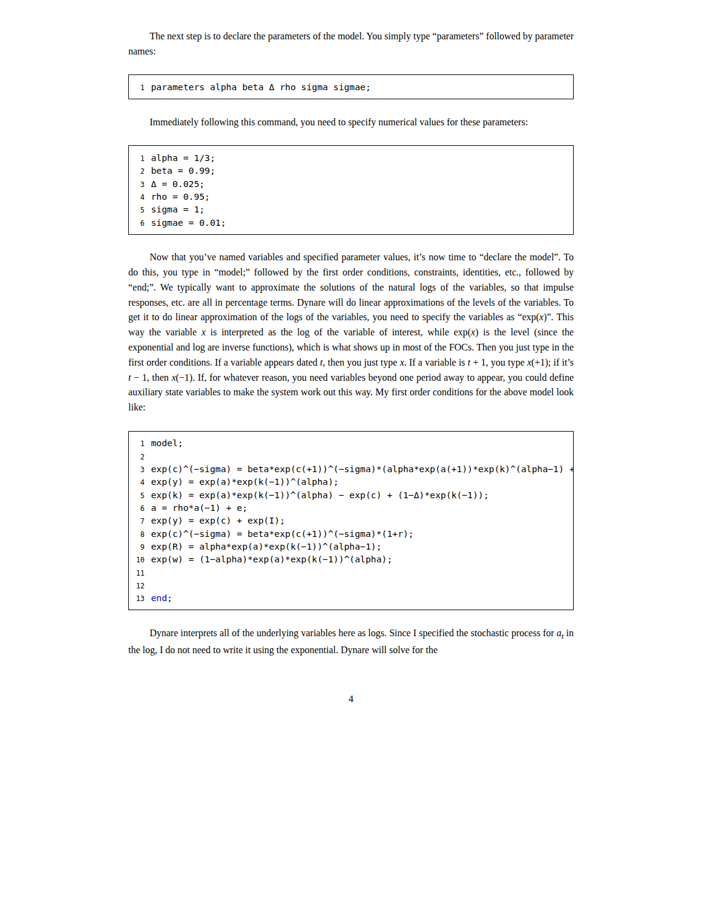The next step is to declare the parameters of the model. You simply type “parameters” followed by parameter names:
1parameters alpha beta Δ rho sigma sigmae;
Immediately following this command, you need to specify numerical values for these parameters:
1alpha = 1/3;
2beta = 0.99;
3 Δ = 0.025;
4rho = 0.95;
5sigma = 1;
6sigmae = 0.01;
Now that you’ve named variables and specified parameter values, it’s now time to “declare the model”. To do this, you type in “model;” followed by the first order conditions, constraints, identities, etc., followed by “end;”. We typically want to approximate the solutions of the natural logs of the variables, so that impulse responses, etc. are all in percentage terms. Dynare will do linear approximations of the levels of the variables. To get it to do linear approximation of the logs of the variables, you need to specify the variables as “exp(x)”. This way the variable x is interpreted as the log of the variable of interest, while exp(x) is the level (since the exponential and log are inverse functions), which is what shows up in most of the FOCs. Then you just type in the first order conditions. If a variable appears dated t, then you just type x. If a variable is t + 1, you type x(+1); if it’s t − 1, then x(−1). If, for whatever reason, you need variables beyond one period away to appear, you could define auxiliary state variables to make the system work out this way. My first order conditions for the above model look like:
1model;
2
3exp(c)^(−sigma) = beta*exp(c(+1))^(−sigma)*(alpha*exp(a(+1))*exp(k)^(alpha−1) + (1−Δ));
4exp(y) = exp(a)*exp(k(−1))^(alpha);
5exp(k) = exp(a)*exp(k(−1))^(alpha) − exp(c) + (1−Δ)*exp(k(−1));
6a = rho*a(−1) + e;
7exp(y) = exp(c) + exp(I);
8exp(c)^(−sigma) = beta*exp(c(+1))^(−sigma)*(1+r);
9exp(R) = alpha*exp(a)*exp(k(−1))^(alpha−1);
10exp(w) = (1−alpha)*exp(a)*exp(k(−1))^(alpha);
11
12
13 end;
Dynare interprets all of the underlying variables here as logs. Since I specified the stochastic process for at in the log, I do not need to write it using the exponential. Dynare will solve for the
4